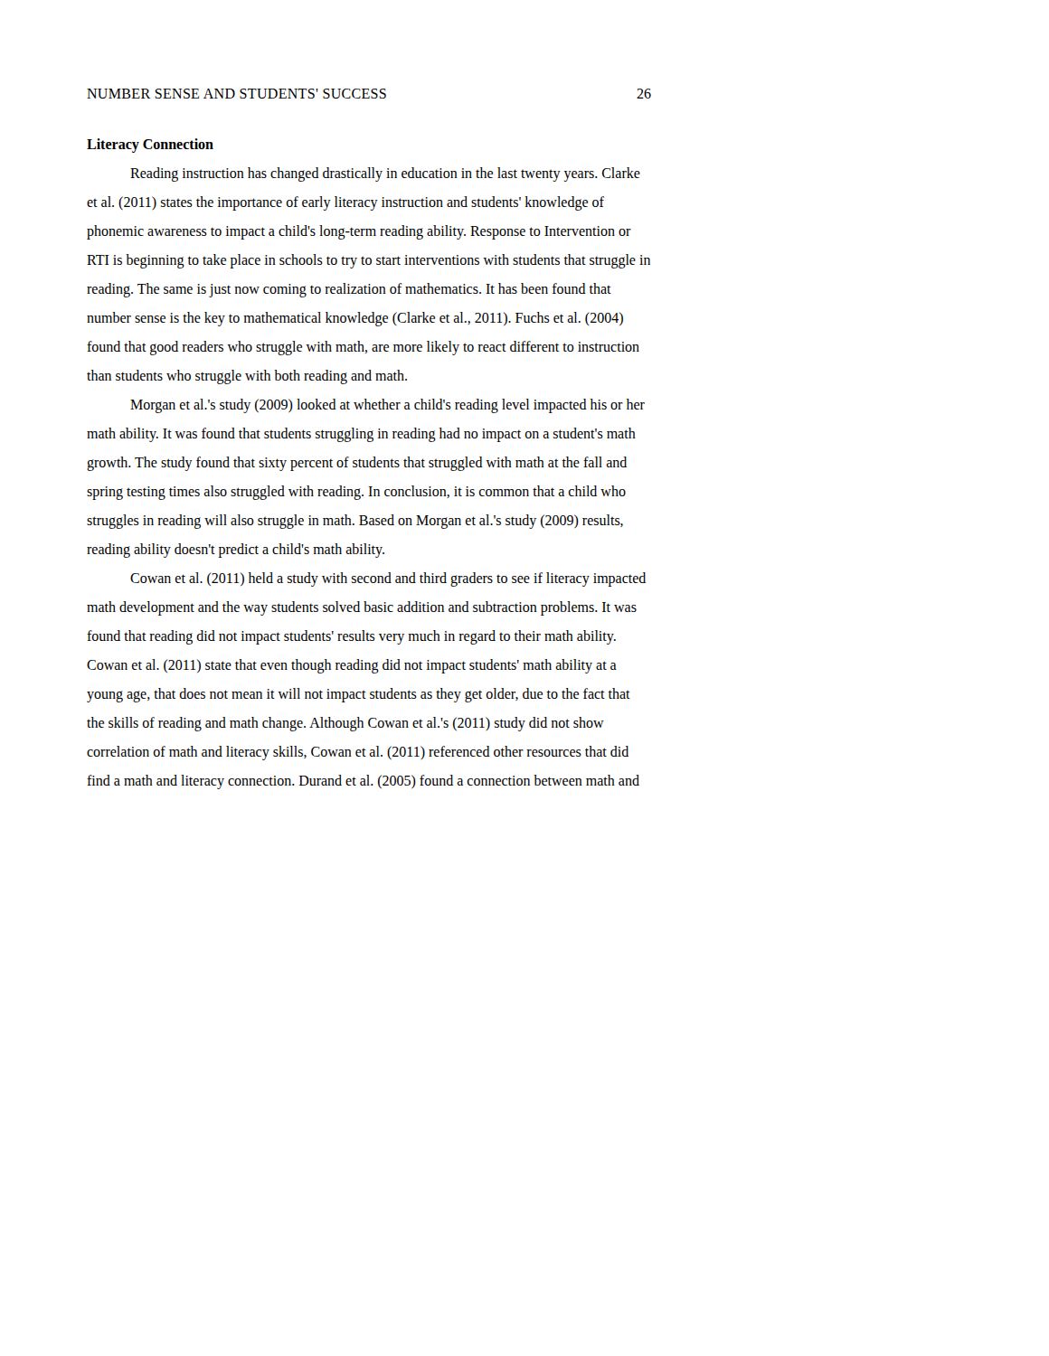Number Sense and Students' Success 26
Literacy Connection
Reading instruction has changed drastically in education in the last twenty years. Clarke et al. (2011) states the importance of early literacy instruction and students' knowledge of phonemic awareness to impact a child's long-term reading ability. Response to Intervention or RTI is beginning to take place in schools to try to start interventions with students that struggle in reading. The same is just now coming to realization of mathematics. It has been found that number sense is the key to mathematical knowledge (Clarke et al., 2011). Fuchs et al. (2004) found that good readers who struggle with math, are more likely to react different to instruction than students who struggle with both reading and math.
Morgan et al.'s study (2009) looked at whether a child's reading level impacted his or her math ability. It was found that students struggling in reading had no impact on a student's math growth. The study found that sixty percent of students that struggled with math at the fall and spring testing times also struggled with reading. In conclusion, it is common that a child who struggles in reading will also struggle in math. Based on Morgan et al.'s study (2009) results, reading ability doesn't predict a child's math ability.
Cowan et al. (2011) held a study with second and third graders to see if literacy impacted math development and the way students solved basic addition and subtraction problems. It was found that reading did not impact students' results very much in regard to their math ability. Cowan et al. (2011) state that even though reading did not impact students' math ability at a young age, that does not mean it will not impact students as they get older, due to the fact that the skills of reading and math change. Although Cowan et al.'s (2011) study did not show correlation of math and literacy skills, Cowan et al. (2011) referenced other resources that did find a math and literacy connection. Durand et al. (2005) found a connection between math and